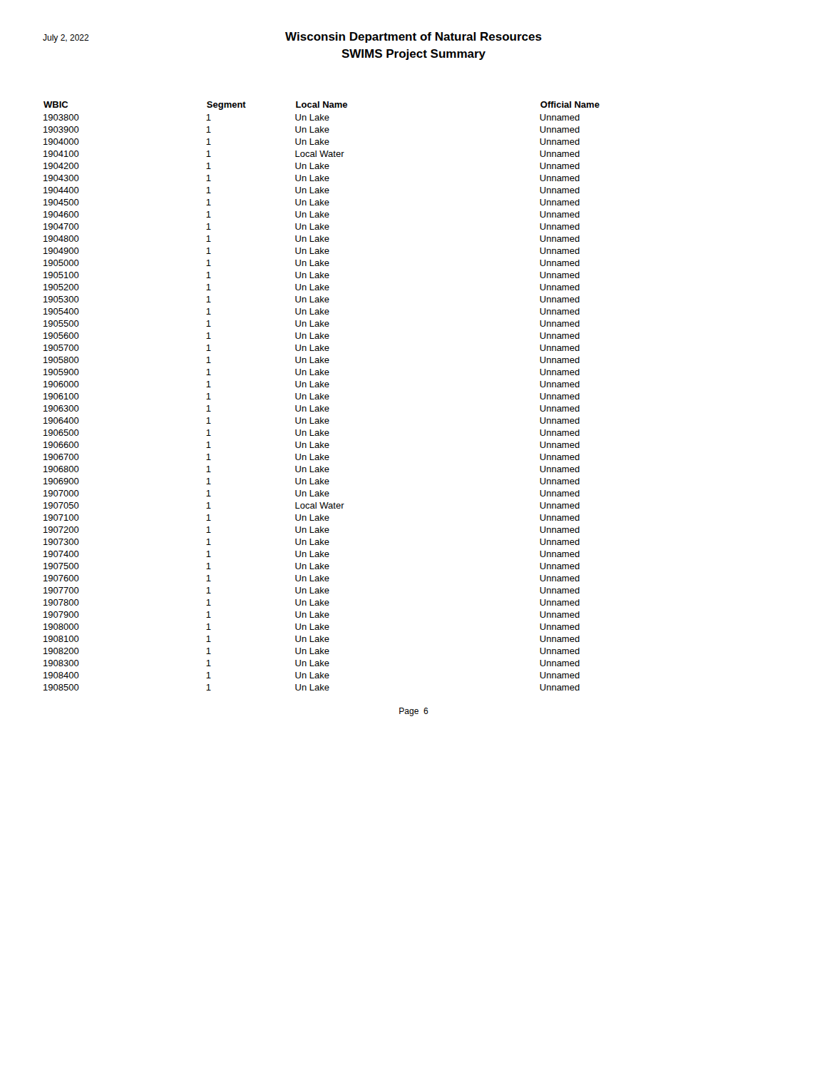July 2, 2022
Wisconsin Department of Natural Resources
SWIMS Project Summary
| WBIC | Segment | Local Name | Official Name |
| --- | --- | --- | --- |
| 1903800 | 1 | Un Lake | Unnamed |
| 1903900 | 1 | Un Lake | Unnamed |
| 1904000 | 1 | Un Lake | Unnamed |
| 1904100 | 1 | Local Water | Unnamed |
| 1904200 | 1 | Un Lake | Unnamed |
| 1904300 | 1 | Un Lake | Unnamed |
| 1904400 | 1 | Un Lake | Unnamed |
| 1904500 | 1 | Un Lake | Unnamed |
| 1904600 | 1 | Un Lake | Unnamed |
| 1904700 | 1 | Un Lake | Unnamed |
| 1904800 | 1 | Un Lake | Unnamed |
| 1904900 | 1 | Un Lake | Unnamed |
| 1905000 | 1 | Un Lake | Unnamed |
| 1905100 | 1 | Un Lake | Unnamed |
| 1905200 | 1 | Un Lake | Unnamed |
| 1905300 | 1 | Un Lake | Unnamed |
| 1905400 | 1 | Un Lake | Unnamed |
| 1905500 | 1 | Un Lake | Unnamed |
| 1905600 | 1 | Un Lake | Unnamed |
| 1905700 | 1 | Un Lake | Unnamed |
| 1905800 | 1 | Un Lake | Unnamed |
| 1905900 | 1 | Un Lake | Unnamed |
| 1906000 | 1 | Un Lake | Unnamed |
| 1906100 | 1 | Un Lake | Unnamed |
| 1906300 | 1 | Un Lake | Unnamed |
| 1906400 | 1 | Un Lake | Unnamed |
| 1906500 | 1 | Un Lake | Unnamed |
| 1906600 | 1 | Un Lake | Unnamed |
| 1906700 | 1 | Un Lake | Unnamed |
| 1906800 | 1 | Un Lake | Unnamed |
| 1906900 | 1 | Un Lake | Unnamed |
| 1907000 | 1 | Un Lake | Unnamed |
| 1907050 | 1 | Local Water | Unnamed |
| 1907100 | 1 | Un Lake | Unnamed |
| 1907200 | 1 | Un Lake | Unnamed |
| 1907300 | 1 | Un Lake | Unnamed |
| 1907400 | 1 | Un Lake | Unnamed |
| 1907500 | 1 | Un Lake | Unnamed |
| 1907600 | 1 | Un Lake | Unnamed |
| 1907700 | 1 | Un Lake | Unnamed |
| 1907800 | 1 | Un Lake | Unnamed |
| 1907900 | 1 | Un Lake | Unnamed |
| 1908000 | 1 | Un Lake | Unnamed |
| 1908100 | 1 | Un Lake | Unnamed |
| 1908200 | 1 | Un Lake | Unnamed |
| 1908300 | 1 | Un Lake | Unnamed |
| 1908400 | 1 | Un Lake | Unnamed |
| 1908500 | 1 | Un Lake | Unnamed |
Page 6